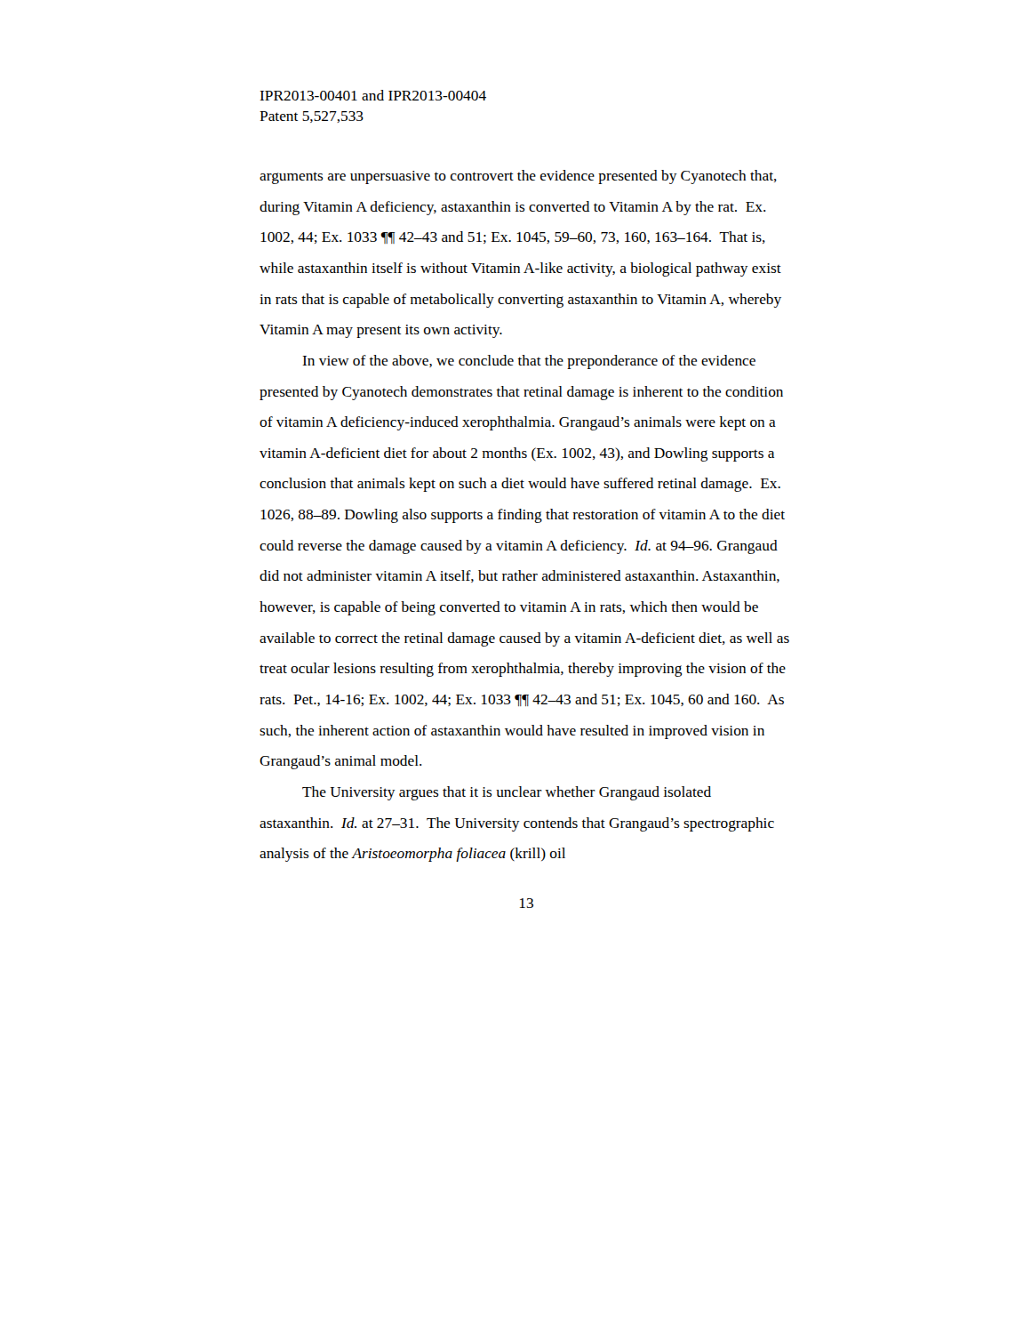IPR2013-00401 and IPR2013-00404
Patent 5,527,533
arguments are unpersuasive to controvert the evidence presented by Cyanotech that, during Vitamin A deficiency, astaxanthin is converted to Vitamin A by the rat. Ex. 1002, 44; Ex. 1033 ¶¶ 42–43 and 51; Ex. 1045, 59–60, 73, 160, 163–164. That is, while astaxanthin itself is without Vitamin A-like activity, a biological pathway exist in rats that is capable of metabolically converting astaxanthin to Vitamin A, whereby Vitamin A may present its own activity.
In view of the above, we conclude that the preponderance of the evidence presented by Cyanotech demonstrates that retinal damage is inherent to the condition of vitamin A deficiency-induced xerophthalmia. Grangaud’s animals were kept on a vitamin A-deficient diet for about 2 months (Ex. 1002, 43), and Dowling supports a conclusion that animals kept on such a diet would have suffered retinal damage. Ex. 1026, 88–89. Dowling also supports a finding that restoration of vitamin A to the diet could reverse the damage caused by a vitamin A deficiency. Id. at 94–96. Grangaud did not administer vitamin A itself, but rather administered astaxanthin. Astaxanthin, however, is capable of being converted to vitamin A in rats, which then would be available to correct the retinal damage caused by a vitamin A-deficient diet, as well as treat ocular lesions resulting from xerophthalmia, thereby improving the vision of the rats. Pet., 14-16; Ex. 1002, 44; Ex. 1033 ¶¶ 42–43 and 51; Ex. 1045, 60 and 160. As such, the inherent action of astaxanthin would have resulted in improved vision in Grangaud’s animal model.
The University argues that it is unclear whether Grangaud isolated astaxanthin. Id. at 27–31. The University contends that Grangaud’s spectrographic analysis of the Aristoeomorpha foliacea (krill) oil
13